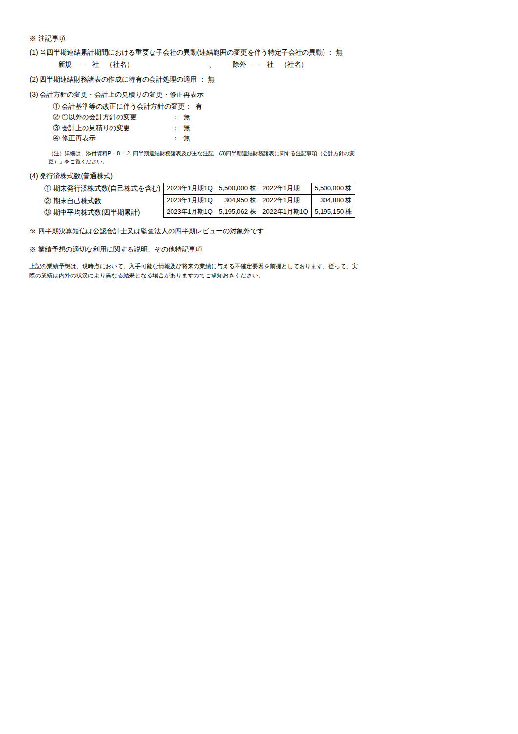※ 注記事項
(1) 当四半期連結累計期間における重要な子会社の異動(連結範囲の変更を伴う特定子会社の異動) ： 無
新規　―　社　（社名） 、 除外　―　社　（社名）
(2) 四半期連結財務諸表の作成に特有の会計処理の適用 ： 無
(3) 会計方針の変更・会計上の見積りの変更・修正再表示
① 会計基準等の改正に伴う会計方針の変更：有
② ①以外の会計方針の変更：無
③ 会計上の見積りの変更：無
④ 修正再表示：無
（注）詳細は、添付資料P．8「 2. 四半期連結財務諸表及び主な注記　(3)四半期連結財務諸表に関する注記事項（会計方針の変更）」をご覧ください。
(4) 発行済株式数(普通株式)
① 期末発行済株式数(自己株式を含む)
② 期末自己株式数
③ 期中平均株式数(四半期累計)
| 2023年1月期1Q | 5,500,000 株 | 2022年1月期 | 5,500,000 株 |
| 2023年1月期1Q | 304,950 株 | 2022年1月期 | 304,880 株 |
| 2023年1月期1Q | 5,195,062 株 | 2022年1月期1Q | 5,195,150 株 |
※ 四半期決算短信は公認会計士又は監査法人の四半期レビューの対象外です
※ 業績予想の適切な利用に関する説明、その他特記事項
上記の業績予想は、現時点において、入手可能な情報及び将来の業績に与える不確定要因を前提としております。従って、実際の業績は内外の状況により異なる結果となる場合がありますのでご承知おきください。